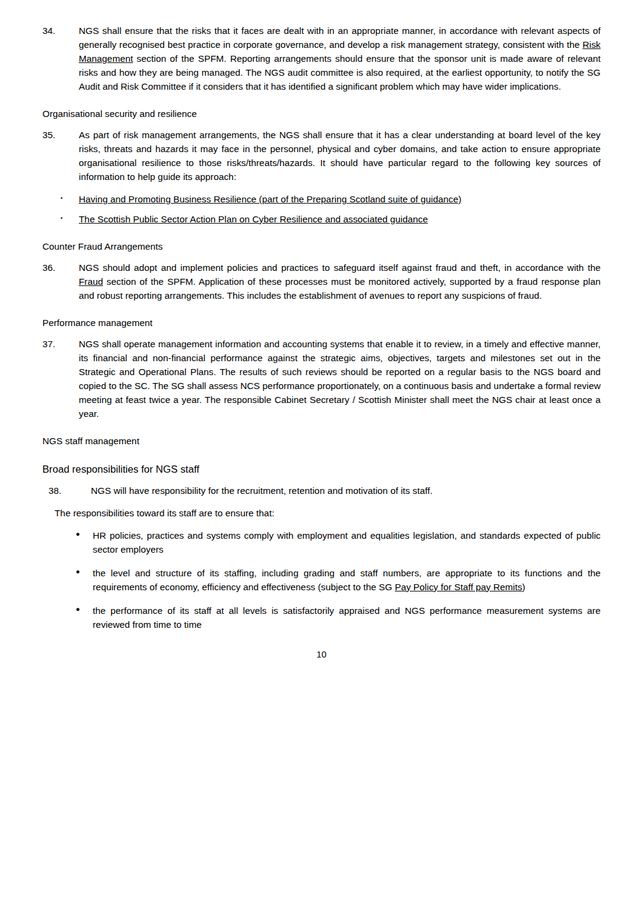34.
NGS shall ensure that the risks that it faces are dealt with in an appropriate manner, in accordance with relevant aspects of generally recognised best practice in corporate governance, and develop a risk management strategy, consistent with the Risk Management section of the SPFM. Reporting arrangements should ensure that the sponsor unit is made aware of relevant risks and how they are being managed. The NGS audit committee is also required, at the earliest opportunity, to notify the SG Audit and Risk Committee if it considers that it has identified a significant problem which may have wider implications.
Organisational security and resilience
35.
As part of risk management arrangements, the NGS shall ensure that it has a clear understanding at board level of the key risks, threats and hazards it may face in the personnel, physical and cyber domains, and take action to ensure appropriate organisational resilience to those risks/threats/hazards. It should have particular regard to the following key sources of information to help guide its approach:
Having and Promoting Business Resilience (part of the Preparing Scotland suite of guidance)
The Scottish Public Sector Action Plan on Cyber Resilience and associated guidance
Counter Fraud Arrangements
36.
NGS should adopt and implement policies and practices to safeguard itself against fraud and theft, in accordance with the Fraud section of the SPFM. Application of these processes must be monitored actively, supported by a fraud response plan and robust reporting arrangements. This includes the establishment of avenues to report any suspicions of fraud.
Performance management
37.
NGS shall operate management information and accounting systems that enable it to review, in a timely and effective manner, its financial and non-financial performance against the strategic aims, objectives, targets and milestones set out in the Strategic and Operational Plans. The results of such reviews should be reported on a regular basis to the NGS board and copied to the SC. The SG shall assess NCS performance proportionately, on a continuous basis and undertake a formal review meeting at feast twice a year. The responsible Cabinet Secretary / Scottish Minister shall meet the NGS chair at least once a year.
NGS staff management
Broad responsibilities for NGS staff
38.
NGS will have responsibility for the recruitment, retention and motivation of its staff.
The responsibilities toward its staff are to ensure that:
HR policies, practices and systems comply with employment and equalities legislation, and standards expected of public sector employers
the level and structure of its staffing, including grading and staff numbers, are appropriate to its functions and the requirements of economy, efficiency and effectiveness (subject to the SG Pay Policy for Staff pay Remits)
the performance of its staff at all levels is satisfactorily appraised and NGS performance measurement systems are reviewed from time to time
10